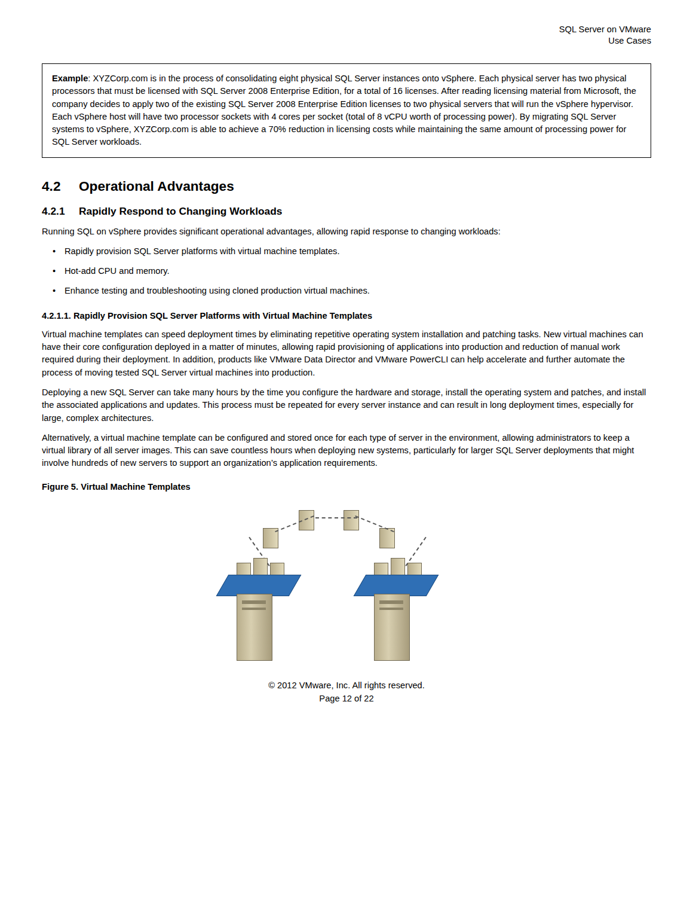SQL Server on VMware
Use Cases
Example: XYZCorp.com is in the process of consolidating eight physical SQL Server instances onto vSphere. Each physical server has two physical processors that must be licensed with SQL Server 2008 Enterprise Edition, for a total of 16 licenses. After reading licensing material from Microsoft, the company decides to apply two of the existing SQL Server 2008 Enterprise Edition licenses to two physical servers that will run the vSphere hypervisor. Each vSphere host will have two processor sockets with 4 cores per socket (total of 8 vCPU worth of processing power). By migrating SQL Server systems to vSphere, XYZCorp.com is able to achieve a 70% reduction in licensing costs while maintaining the same amount of processing power for SQL Server workloads.
4.2 Operational Advantages
4.2.1 Rapidly Respond to Changing Workloads
Running SQL on vSphere provides significant operational advantages, allowing rapid response to changing workloads:
Rapidly provision SQL Server platforms with virtual machine templates.
Hot-add CPU and memory.
Enhance testing and troubleshooting using cloned production virtual machines.
4.2.1.1. Rapidly Provision SQL Server Platforms with Virtual Machine Templates
Virtual machine templates can speed deployment times by eliminating repetitive operating system installation and patching tasks. New virtual machines can have their core configuration deployed in a matter of minutes, allowing rapid provisioning of applications into production and reduction of manual work required during their deployment. In addition, products like VMware Data Director and VMware PowerCLI can help accelerate and further automate the process of moving tested SQL Server virtual machines into production.
Deploying a new SQL Server can take many hours by the time you configure the hardware and storage, install the operating system and patches, and install the associated applications and updates. This process must be repeated for every server instance and can result in long deployment times, especially for large, complex architectures.
Alternatively, a virtual machine template can be configured and stored once for each type of server in the environment, allowing administrators to keep a virtual library of all server images. This can save countless hours when deploying new systems, particularly for larger SQL Server deployments that might involve hundreds of new servers to support an organization’s application requirements.
Figure 5. Virtual Machine Templates
© 2012 VMware, Inc. All rights reserved.
Page 12 of 22